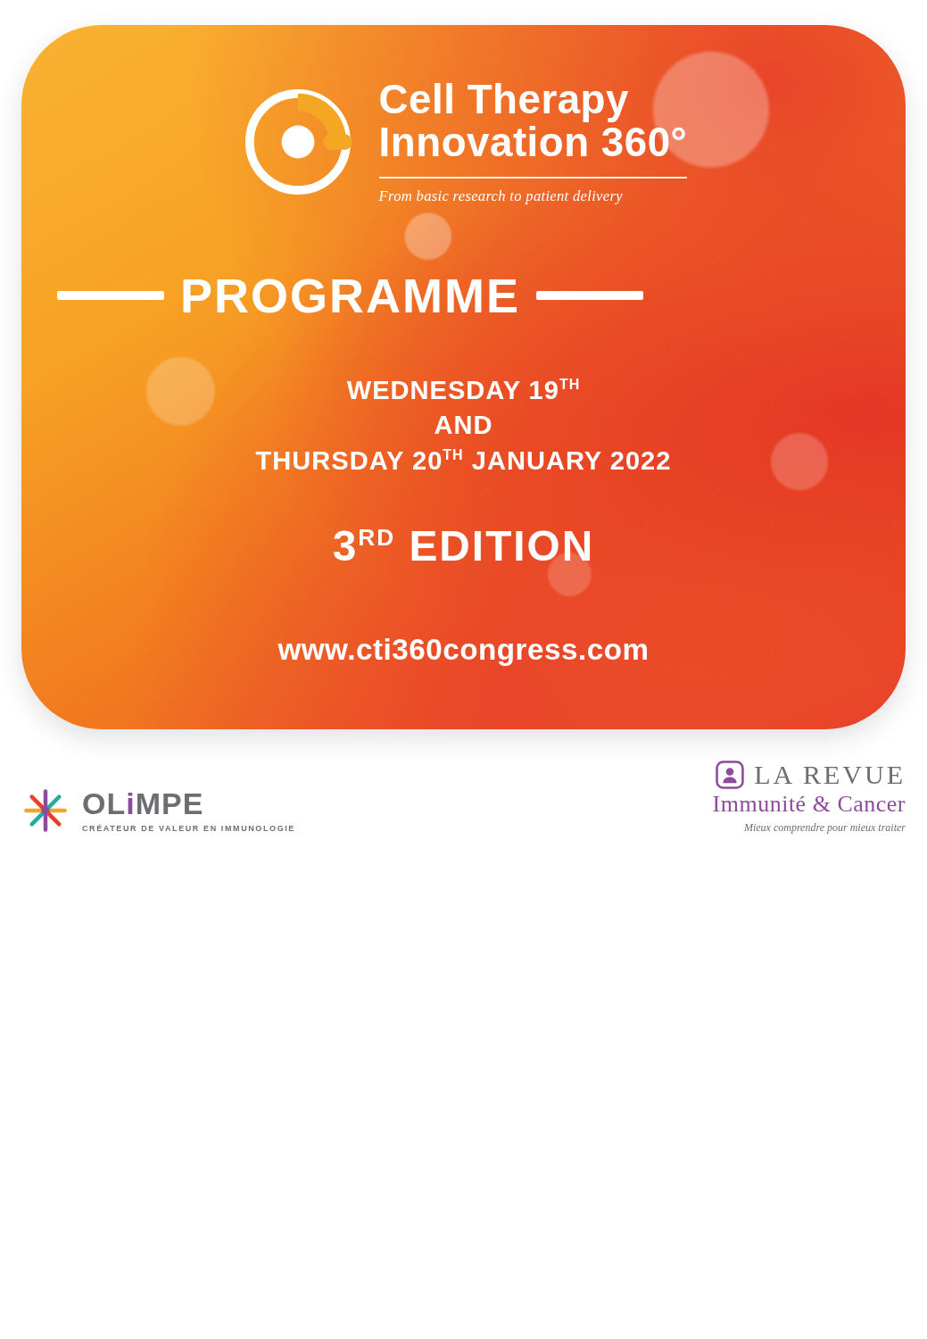Cell Therapy Innovation 360° logo mark
Cell TherapyInnovation 360°
From basic research to patient delivery
PROGRAMME
WEDNESDAY 19TH
AND
THURSDAY 20TH JANUARY 2022
3RD EDITION
www.cti360congress.com
OLIMPE star
OLi MPE
CRÉATEUR DE VALEUR EN IMMUNOLOGIE
La Revue Immunité & Cancer icon LA REVUE
Immunité & Cancer
Mieux comprendre pour mieux traiter